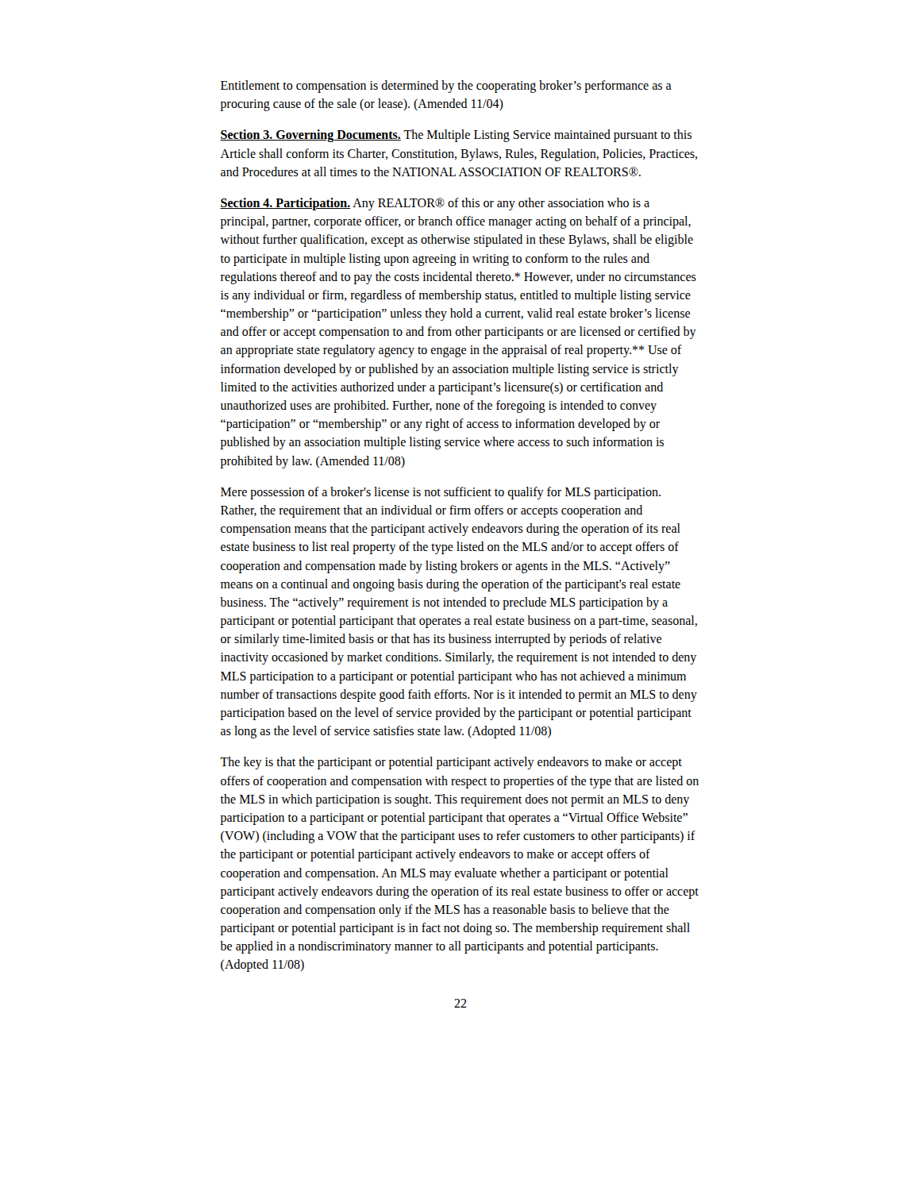Entitlement to compensation is determined by the cooperating broker’s performance as a procuring cause of the sale (or lease). (Amended 11/04)
Section 3. Governing Documents. The Multiple Listing Service maintained pursuant to this Article shall conform its Charter, Constitution, Bylaws, Rules, Regulation, Policies, Practices, and Procedures at all times to the NATIONAL ASSOCIATION OF REALTORS®.
Section 4. Participation. Any REALTOR® of this or any other association who is a principal, partner, corporate officer, or branch office manager acting on behalf of a principal, without further qualification, except as otherwise stipulated in these Bylaws, shall be eligible to participate in multiple listing upon agreeing in writing to conform to the rules and regulations thereof and to pay the costs incidental thereto.* However, under no circumstances is any individual or firm, regardless of membership status, entitled to multiple listing service “membership” or “participation” unless they hold a current, valid real estate broker’s license and offer or accept compensation to and from other participants or are licensed or certified by an appropriate state regulatory agency to engage in the appraisal of real property.** Use of information developed by or published by an association multiple listing service is strictly limited to the activities authorized under a participant’s licensure(s) or certification and unauthorized uses are prohibited. Further, none of the foregoing is intended to convey “participation” or “membership” or any right of access to information developed by or published by an association multiple listing service where access to such information is prohibited by law. (Amended 11/08)
Mere possession of a broker's license is not sufficient to qualify for MLS participation. Rather, the requirement that an individual or firm offers or accepts cooperation and compensation means that the participant actively endeavors during the operation of its real estate business to list real property of the type listed on the MLS and/or to accept offers of cooperation and compensation made by listing brokers or agents in the MLS. “Actively” means on a continual and ongoing basis during the operation of the participant's real estate business. The “actively” requirement is not intended to preclude MLS participation by a participant or potential participant that operates a real estate business on a part-time, seasonal, or similarly time-limited basis or that has its business interrupted by periods of relative inactivity occasioned by market conditions. Similarly, the requirement is not intended to deny MLS participation to a participant or potential participant who has not achieved a minimum number of transactions despite good faith efforts. Nor is it intended to permit an MLS to deny participation based on the level of service provided by the participant or potential participant as long as the level of service satisfies state law. (Adopted 11/08)
The key is that the participant or potential participant actively endeavors to make or accept offers of cooperation and compensation with respect to properties of the type that are listed on the MLS in which participation is sought. This requirement does not permit an MLS to deny participation to a participant or potential participant that operates a “Virtual Office Website” (VOW) (including a VOW that the participant uses to refer customers to other participants) if the participant or potential participant actively endeavors to make or accept offers of cooperation and compensation. An MLS may evaluate whether a participant or potential participant actively endeavors during the operation of its real estate business to offer or accept cooperation and compensation only if the MLS has a reasonable basis to believe that the participant or potential participant is in fact not doing so. The membership requirement shall be applied in a nondiscriminatory manner to all participants and potential participants. (Adopted 11/08)
22